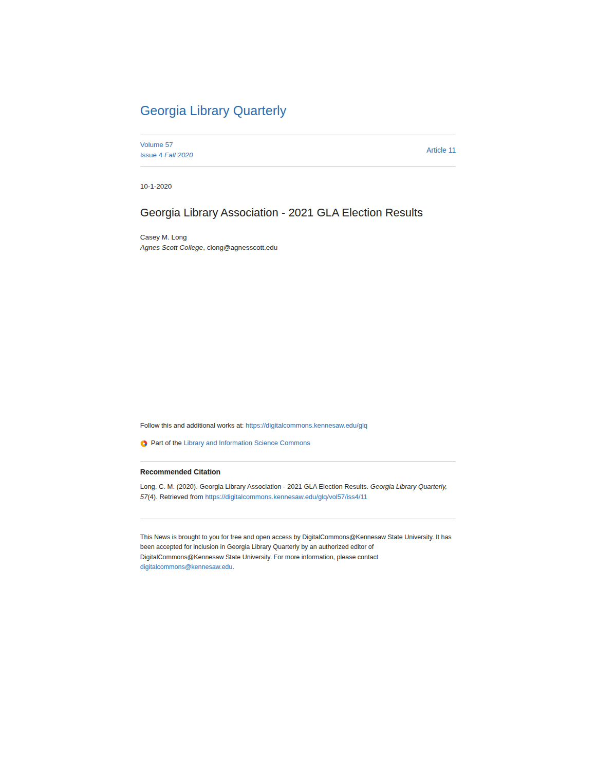Georgia Library Quarterly
Volume 57
Issue 4 Fall 2020
Article 11
10-1-2020
Georgia Library Association - 2021 GLA Election Results
Casey M. Long
Agnes Scott College, clong@agnesscott.edu
Follow this and additional works at: https://digitalcommons.kennesaw.edu/glq
Part of the Library and Information Science Commons
Recommended Citation
Long, C. M. (2020). Georgia Library Association - 2021 GLA Election Results. Georgia Library Quarterly,
57(4). Retrieved from https://digitalcommons.kennesaw.edu/glq/vol57/iss4/11
This News is brought to you for free and open access by DigitalCommons@Kennesaw State University. It has been accepted for inclusion in Georgia Library Quarterly by an authorized editor of DigitalCommons@Kennesaw State University. For more information, please contact digitalcommons@kennesaw.edu.